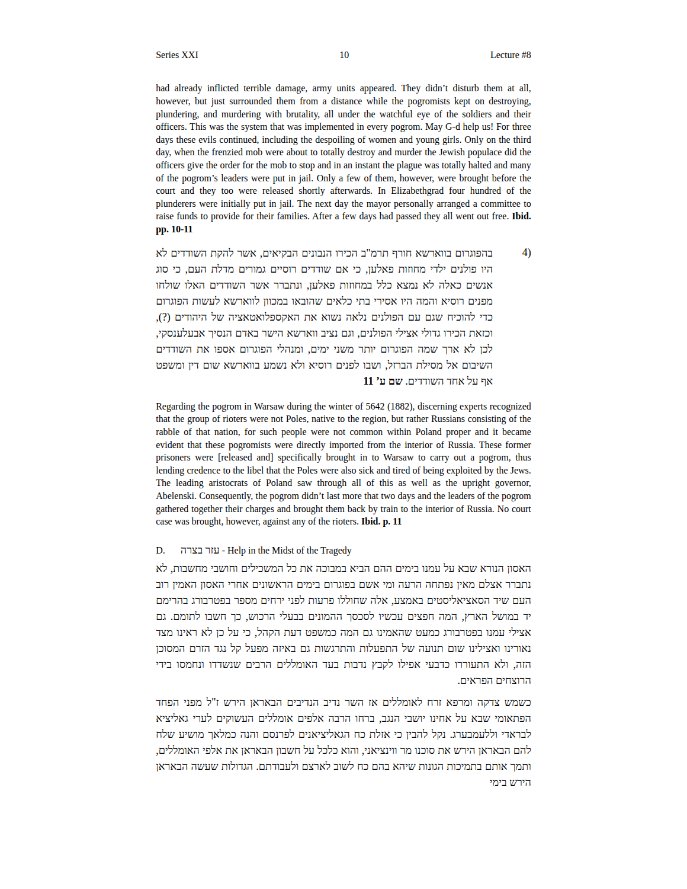Series XXI
10
Lecture #8
had already inflicted terrible damage, army units appeared. They didn’t disturb them at all, however, but just surrounded them from a distance while the pogromists kept on destroying, plundering, and murdering with brutality, all under the watchful eye of the soldiers and their officers. This was the system that was implemented in every pogrom. May G-d help us! For three days these evils continued, including the despoiling of women and young girls. Only on the third day, when the frenzied mob were about to totally destroy and murder the Jewish populace did the officers give the order for the mob to stop and in an instant the plague was totally halted and many of the pogrom’s leaders were put in jail. Only a few of them, however, were brought before the court and they too were released shortly afterwards. In Elizabethgrad four hundred of the plunderers were initially put in jail. The next day the mayor personally arranged a committee to raise funds to provide for their families. After a few days had passed they all went out free. Ibid. pp. 10-11
(4
בהפוגרום בווארשא חורף תרמ"ב הכירו הנבונים הבקיאים, אשר להקת השודדים לא היו פולנים ילדי מחוזות פאלען, כי אם שודדים רוסיים גמורים מדלת העם, כי סוג אנשים כאלה לא נמצא כלל במחוזות פאלען, ונתברר אשר השודדים האלו שולחו מפנים רוסיא והמה היו אסירי בתי כלאים שהובאו במכוון לווארשא לעשות הפוגרום כדי להוכיח שגם עם הפולנים נלאה נשוא את האקספלואטאציה של היהודים (?), וכזאת הכירו גדולי אצילי הפולנים, וגם נציב ווארשא הישר באדם הנסיך אבעלענסקי, לכן לא ארך שמה הפוגרום יותר משני ימים, ומנהלי הפוגרום אספו את השודדים השיבום אל מסילת הברזל, ושבו לפנים רוסיא ולא נשמע בווארשא שום דין ומשפט אף על אחד השודדים. שם ע’ 11
Regarding the pogrom in Warsaw during the winter of 5642 (1882), discerning experts recognized that the group of rioters were not Poles, native to the region, but rather Russians consisting of the rabble of that nation, for such people were not common within Poland proper and it became evident that these pogromists were directly imported from the interior of Russia. These former prisoners were [released and] specifically brought in to Warsaw to carry out a pogrom, thus lending credence to the libel that the Poles were also sick and tired of being exploited by the Jews. The leading aristocrats of Poland saw through all of this as well as the upright governor, Abelenski. Consequently, the pogrom didn’t last more that two days and the leaders of the pogrom gathered together their charges and brought them back by train to the interior of Russia. No court case was brought, however, against any of the rioters. Ibid. p. 11
D.
עזר בצרה - Help in the Midst of the Tragedy
האסון הנורא שבא על עמנו בימים ההם הביא במבוכה את כל המשכילים וחושבי מחשבות, לא נתברר אצלם מאין נפתחה הרעה ומי אשם בפוגרום בימים הראשונים אחרי האסון האמין רוב העם שיד הסאציאליסטים באמצע, אלה שחוללו פרעות לפני ירחים מספר בפטרבורג בהרימם יד במושל הארץ, המה חפצים עכשיו לסכסך ההמונים בבעלי הרכוש, כך חשבו לתומם. גם אצילי עמנו בפטרבורג כמעט שהאמינו גם המה כמשפט דעת הקהל, כי על כן לא ראינו מצד נאורינו ואצילינו שום תנועה של התפעלות והתרגשות גם באיזה מפעל קל נגד הזרם המסוכן הזה, ולא התעוררו כדבעי אפילו לקבץ נדבות בעד האומללים הרבים שנשדדו ונחמסו בידי הרוצחים הפראים.
כשמש צדקה ומרפא זרח לאומללים אז השר נדיב הנדיבים הבאראן הירש ז"ל מפני הפחד הפתאומי שבא על אחינו יושבי הנגב, ברחו הרבה אלפים אומללים העשוקים לערי גאליציא לבראדי וללעמבערג. נקל להבין כי אזלת כח הגאליציאנים לפרנסם והנה כמלאך מושיע שלח להם הבאראן הירש את סוכנו מר ווינציאני, והוא כלכל על חשבון הבאראן את אלפי האומללים, ותמך אותם בתמיכות הגונות שיהא בהם כח לשוב לארצם ולעבודתם. הגדולות שעשה הבאראן הירש בימי